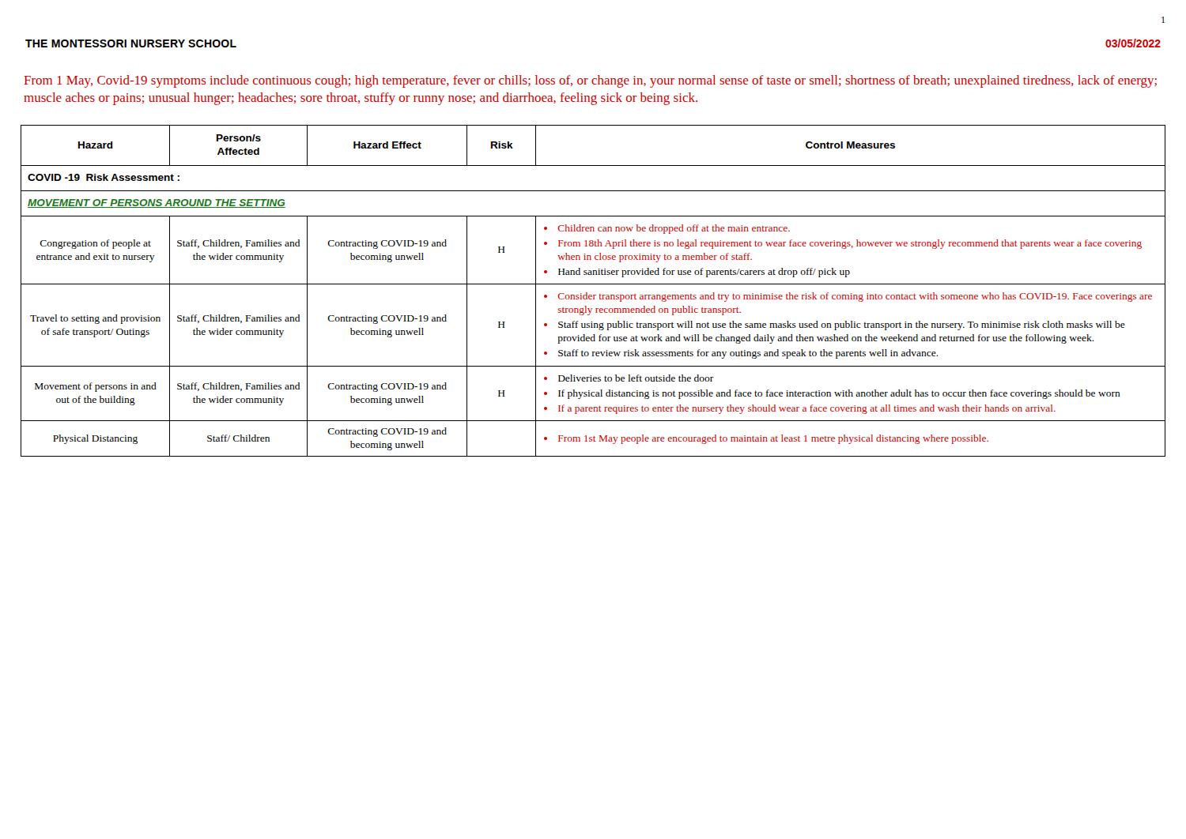1
THE MONTESSORI NURSERY SCHOOL 03/05/2022
From 1 May, Covid-19 symptoms include continuous cough; high temperature, fever or chills; loss of, or change in, your normal sense of taste or smell; shortness of breath; unexplained tiredness, lack of energy; muscle aches or pains; unusual hunger; headaches; sore throat, stuffy or runny nose; and diarrhoea, feeling sick or being sick.
| COVID -19 Risk Assessment : |
| MOVEMENT OF PERSONS AROUND THE SETTING |
| Hazard | Person/s Affected | Hazard Effect | Risk | Control Measures |
| Congregation of people at entrance and exit to nursery | Staff, Children, Families and the wider community | Contracting COVID-19 and becoming unwell | H | Children can now be dropped off at the main entrance. From 18th April there is no legal requirement to wear face coverings, however we strongly recommend that parents wear a face covering when in close proximity to a member of staff. Hand sanitiser provided for use of parents/carers at drop off/ pick up |
| Travel to setting and provision of safe transport/ Outings | Staff, Children, Families and the wider community | Contracting COVID-19 and becoming unwell | H | Consider transport arrangements and try to minimise the risk of coming into contact with someone who has COVID-19. Face coverings are strongly recommended on public transport. Staff using public transport will not use the same masks used on public transport in the nursery. To minimise risk cloth masks will be provided for use at work and will be changed daily and then washed on the weekend and returned for use the following week. Staff to review risk assessments for any outings and speak to the parents well in advance. |
| Movement of persons in and out of the building | Staff, Children, Families and the wider community | Contracting COVID-19 and becoming unwell | H | Deliveries to be left outside the door If physical distancing is not possible and face to face interaction with another adult has to occur then face coverings should be worn If a parent requires to enter the nursery they should wear a face covering at all times and wash their hands on arrival. |
| Physical Distancing | Staff/ Children | Contracting COVID-19 and becoming unwell | | From 1st May people are encouraged to maintain at least 1 metre physical distancing where possible. |